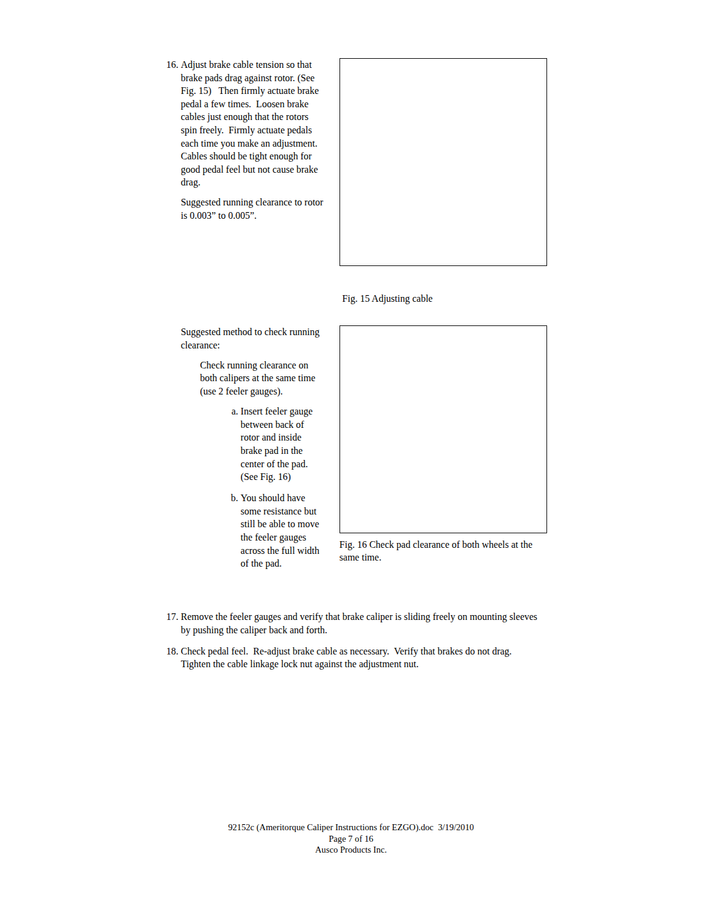Adjust brake cable tension so that brake pads drag against rotor. (See Fig. 15) Then firmly actuate brake pedal a few times. Loosen brake cables just enough that the rotors spin freely. Firmly actuate pedals each time you make an adjustment. Cables should be tight enough for good pedal feel but not cause brake drag.
Suggested running clearance to rotor is 0.003” to 0.005”.
Fig. 15 Adjusting cable
Suggested method to check running clearance:
Check running clearance on both calipers at the same time (use 2 feeler gauges).
Insert feeler gauge between back of rotor and inside brake pad in the center of the pad. (See Fig. 16)
You should have some resistance but still be able to move the feeler gauges across the full width of the pad.
Fig. 16 Check pad clearance of both wheels at the same time.
Remove the feeler gauges and verify that brake caliper is sliding freely on mounting sleeves by pushing the caliper back and forth.
Check pedal feel. Re-adjust brake cable as necessary. Verify that brakes do not drag. Tighten the cable linkage lock nut against the adjustment nut.
92152c (Ameritorque Caliper Instructions for EZGO).doc 3/19/2010
Page 7 of 16
Ausco Products Inc.